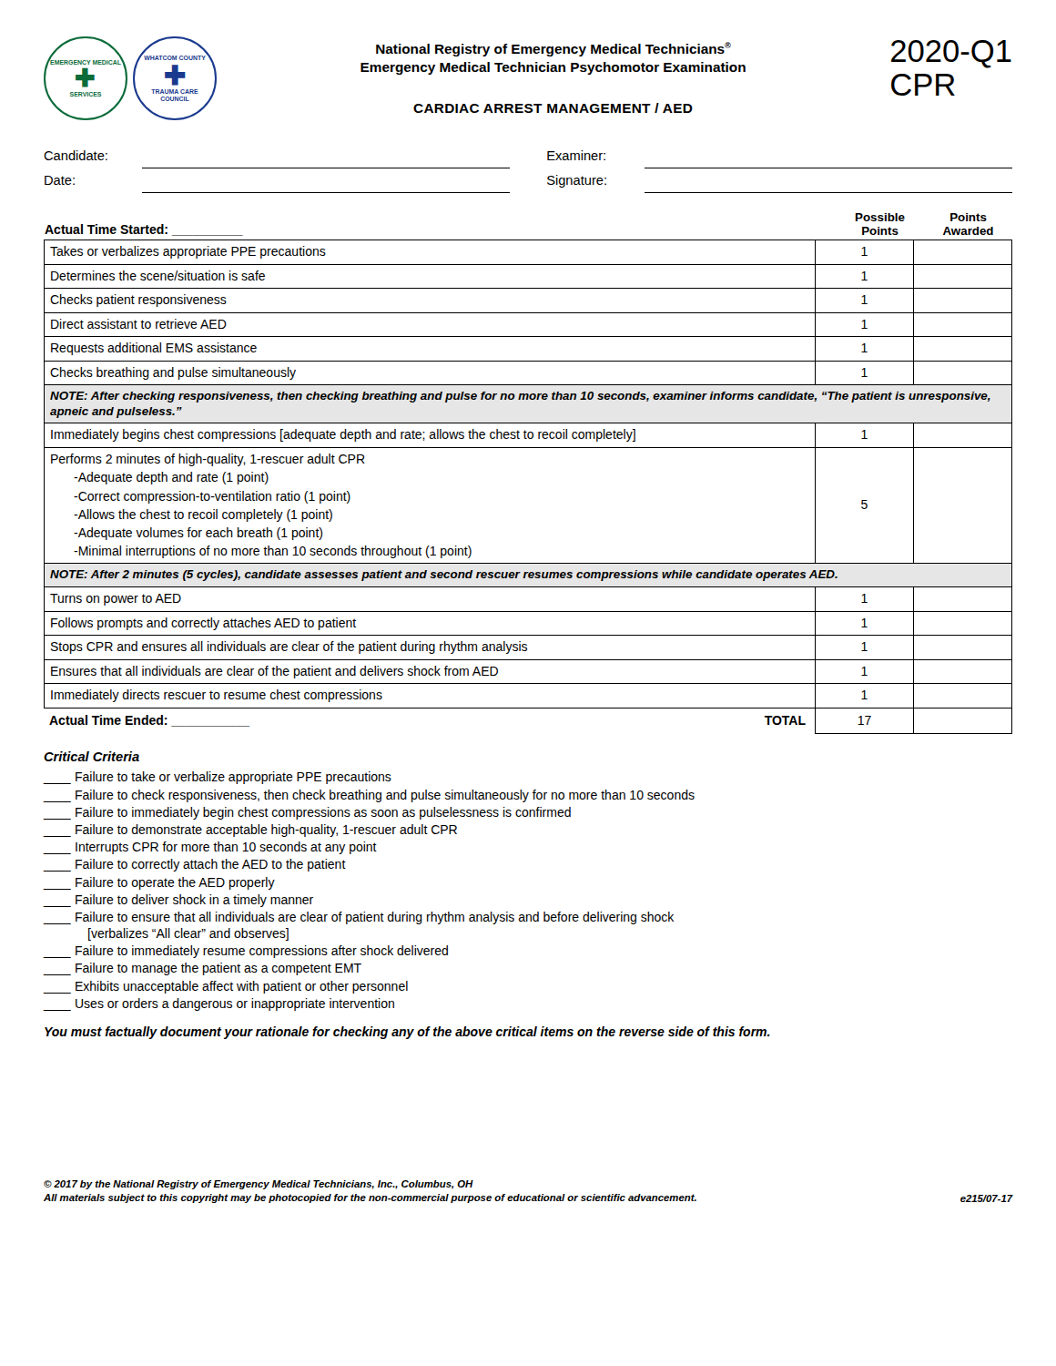EMERGENCY MEDICAL
✚
SERVICES
WHATCOM COUNTY
✚
TRAUMA CARE COUNCIL
National Registry of Emergency Medical Technicians®
Emergency Medical Technician Psychomotor Examination
CARDIAC ARREST MANAGEMENT / AED
2020-Q1
CPR
| Candidate: | | | Examiner: | |
| Date: | | | Signature: | |
| Actual Time Started: __________ | Possible Points | Points Awarded |
| Takes or verbalizes appropriate PPE precautions | 1 | |
| Determines the scene/situation is safe | 1 | |
| Checks patient responsiveness | 1 | |
| Direct assistant to retrieve AED | 1 | |
| Requests additional EMS assistance | 1 | |
| Checks breathing and pulse simultaneously | 1 | |
| NOTE: After checking responsiveness, then checking breathing and pulse for no more than 10 seconds, examiner informs candidate, “The patient is unresponsive, apneic and pulseless.” |
| Immediately begins chest compressions [adequate depth and rate; allows the chest to recoil completely] | 1 | |
| Performs 2 minutes of high-quality, 1-rescuer adult CPR -Adequate depth and rate (1 point) -Correct compression-to-ventilation ratio (1 point) -Allows the chest to recoil completely (1 point) -Adequate volumes for each breath (1 point) -Minimal interruptions of no more than 10 seconds throughout (1 point) | 5 | |
| NOTE: After 2 minutes (5 cycles), candidate assesses patient and second rescuer resumes compressions while candidate operates AED. |
| Turns on power to AED | 1 | |
| Follows prompts and correctly attaches AED to patient | 1 | |
| Stops CPR and ensures all individuals are clear of the patient during rhythm analysis | 1 | |
| Ensures that all individuals are clear of the patient and delivers shock from AED | 1 | |
| Immediately directs rescuer to resume chest compressions | 1 | |
| Actual Time Ended: ___________ | TOTAL | 17 | |
Critical Criteria
Failure to take or verbalize appropriate PPE precautions
Failure to check responsiveness, then check breathing and pulse simultaneously for no more than 10 seconds
Failure to immediately begin chest compressions as soon as pulselessness is confirmed
Failure to demonstrate acceptable high-quality, 1-rescuer adult CPR
Interrupts CPR for more than 10 seconds at any point
Failure to correctly attach the AED to the patient
Failure to operate the AED properly
Failure to deliver shock in a timely manner
Failure to ensure that all individuals are clear of patient during rhythm analysis and before delivering shock [verbalizes “All clear” and observes]
Failure to immediately resume compressions after shock delivered
Failure to manage the patient as a competent EMT
Exhibits unacceptable affect with patient or other personnel
Uses or orders a dangerous or inappropriate intervention
You must factually document your rationale for checking any of the above critical items on the reverse side of this form.
© 2017 by the National Registry of Emergency Medical Technicians, Inc., Columbus, OH
All materials subject to this copyright may be photocopied for the non-commercial purpose of educational or scientific advancement.
e215/07-17